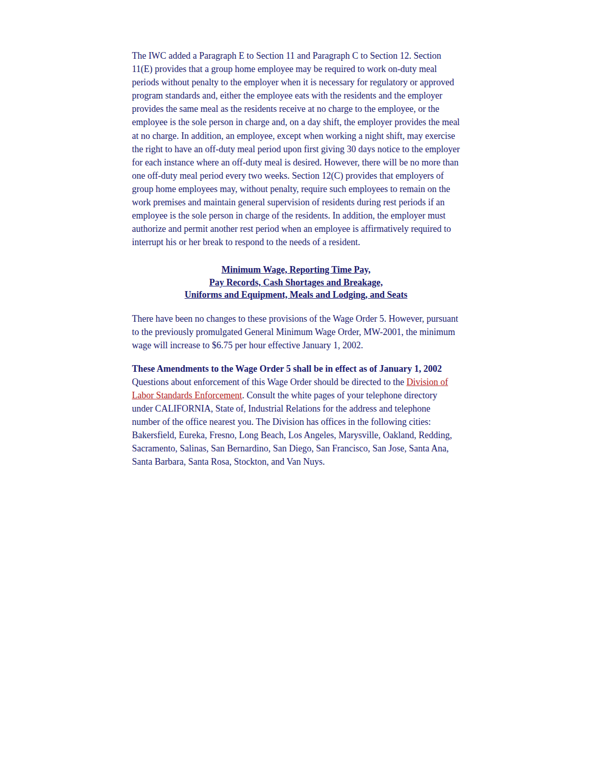The IWC added a Paragraph E to Section 11 and Paragraph C to Section 12. Section 11(E) provides that a group home employee may be required to work on-duty meal periods without penalty to the employer when it is necessary for regulatory or approved program standards and, either the employee eats with the residents and the employer provides the same meal as the residents receive at no charge to the employee, or the employee is the sole person in charge and, on a day shift, the employer provides the meal at no charge. In addition, an employee, except when working a night shift, may exercise the right to have an off-duty meal period upon first giving 30 days notice to the employer for each instance where an off-duty meal is desired. However, there will be no more than one off-duty meal period every two weeks. Section 12(C) provides that employers of group home employees may, without penalty, require such employees to remain on the work premises and maintain general supervision of residents during rest periods if an employee is the sole person in charge of the residents. In addition, the employer must authorize and permit another rest period when an employee is affirmatively required to interrupt his or her break to respond to the needs of a resident.
Minimum Wage, Reporting Time Pay,
Pay Records, Cash Shortages and Breakage,
Uniforms and Equipment, Meals and Lodging, and Seats
There have been no changes to these provisions of the Wage Order 5. However, pursuant to the previously promulgated General Minimum Wage Order, MW-2001, the minimum wage will increase to $6.75 per hour effective January 1, 2002.
These Amendments to the Wage Order 5 shall be in effect as of January 1, 2002
Questions about enforcement of this Wage Order should be directed to the Division of Labor Standards Enforcement. Consult the white pages of your telephone directory under CALIFORNIA, State of, Industrial Relations for the address and telephone number of the office nearest you. The Division has offices in the following cities: Bakersfield, Eureka, Fresno, Long Beach, Los Angeles, Marysville, Oakland, Redding, Sacramento, Salinas, San Bernardino, San Diego, San Francisco, San Jose, Santa Ana, Santa Barbara, Santa Rosa, Stockton, and Van Nuys.